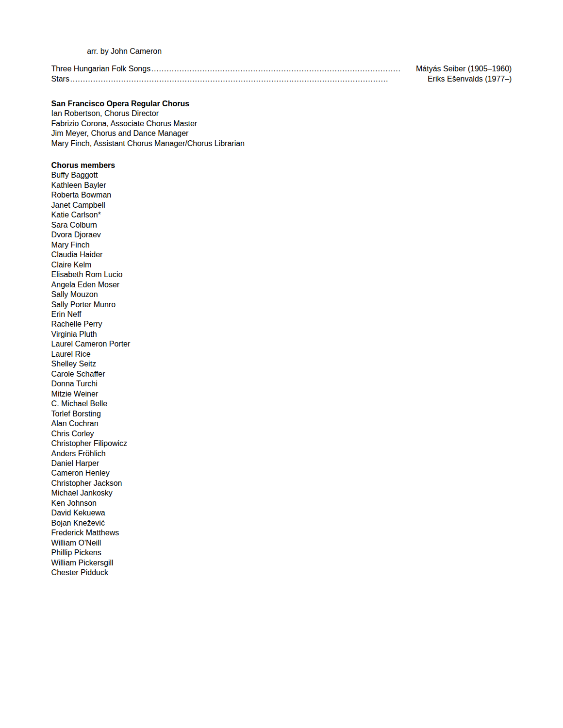arr. by John Cameron
Three Hungarian Folk Songs .................................................................................................. Mátyás Seiber (1905–1960)
Stars ............................................................................................................................. Eriks Ešenvalds (1977–)
San Francisco Opera Regular Chorus
Ian Robertson, Chorus Director
Fabrizio Corona, Associate Chorus Master
Jim Meyer, Chorus and Dance Manager
Mary Finch, Assistant Chorus Manager/Chorus Librarian
Chorus members
Buffy Baggott
Kathleen Bayler
Roberta Bowman
Janet Campbell
Katie Carlson*
Sara Colburn
Dvora Djoraev
Mary Finch
Claudia Haider
Claire Kelm
Elisabeth Rom Lucio
Angela Eden Moser
Sally Mouzon
Sally Porter Munro
Erin Neff
Rachelle Perry
Virginia Pluth
Laurel Cameron Porter
Laurel Rice
Shelley Seitz
Carole Schaffer
Donna Turchi
Mitzie Weiner
C. Michael Belle
Torlef Borsting
Alan Cochran
Chris Corley
Christopher Filipowicz
Anders Fröhlich
Daniel Harper
Cameron Henley
Christopher Jackson
Michael Jankosky
Ken Johnson
David Kekuewa
Bojan Knežević
Frederick Matthews
William O'Neill
Phillip Pickens
William Pickersgill
Chester Pidduck